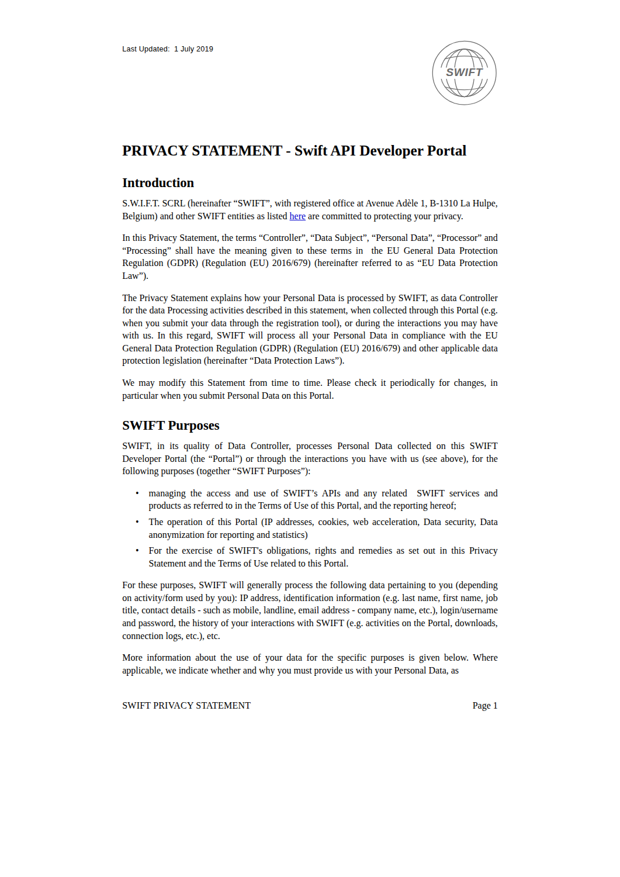Last Updated: 1 July 2019
SWIFT
PRIVACY STATEMENT - Swift API Developer Portal
Introduction
S.W.I.F.T. SCRL (hereinafter “SWIFT”, with registered office at Avenue Adèle 1, B-1310 La Hulpe, Belgium) and other SWIFT entities as listed here are committed to protecting your privacy.
In this Privacy Statement, the terms “Controller”, “Data Subject”, “Personal Data”, “Processor” and “Processing” shall have the meaning given to these terms in the EU General Data Protection Regulation (GDPR) (Regulation (EU) 2016/679) (hereinafter referred to as “EU Data Protection Law”).
The Privacy Statement explains how your Personal Data is processed by SWIFT, as data Controller for the data Processing activities described in this statement, when collected through this Portal (e.g. when you submit your data through the registration tool), or during the interactions you may have with us. In this regard, SWIFT will process all your Personal Data in compliance with the EU General Data Protection Regulation (GDPR) (Regulation (EU) 2016/679) and other applicable data protection legislation (hereinafter “Data Protection Laws”).
We may modify this Statement from time to time. Please check it periodically for changes, in particular when you submit Personal Data on this Portal.
SWIFT Purposes
SWIFT, in its quality of Data Controller, processes Personal Data collected on this SWIFT Developer Portal (the “Portal”) or through the interactions you have with us (see above), for the following purposes (together “SWIFT Purposes”):
managing the access and use of SWIFT’s APIs and any related SWIFT services and products as referred to in the Terms of Use of this Portal, and the reporting hereof;
The operation of this Portal (IP addresses, cookies, web acceleration, Data security, Data anonymization for reporting and statistics)
For the exercise of SWIFT's obligations, rights and remedies as set out in this Privacy Statement and the Terms of Use related to this Portal.
For these purposes, SWIFT will generally process the following data pertaining to you (depending on activity/form used by you): IP address, identification information (e.g. last name, first name, job title, contact details - such as mobile, landline, email address - company name, etc.), login/username and password, the history of your interactions with SWIFT (e.g. activities on the Portal, downloads, connection logs, etc.), etc.
More information about the use of your data for the specific purposes is given below. Where applicable, we indicate whether and why you must provide us with your Personal Data, as
SWIFT PRIVACY STATEMENT
Page 1